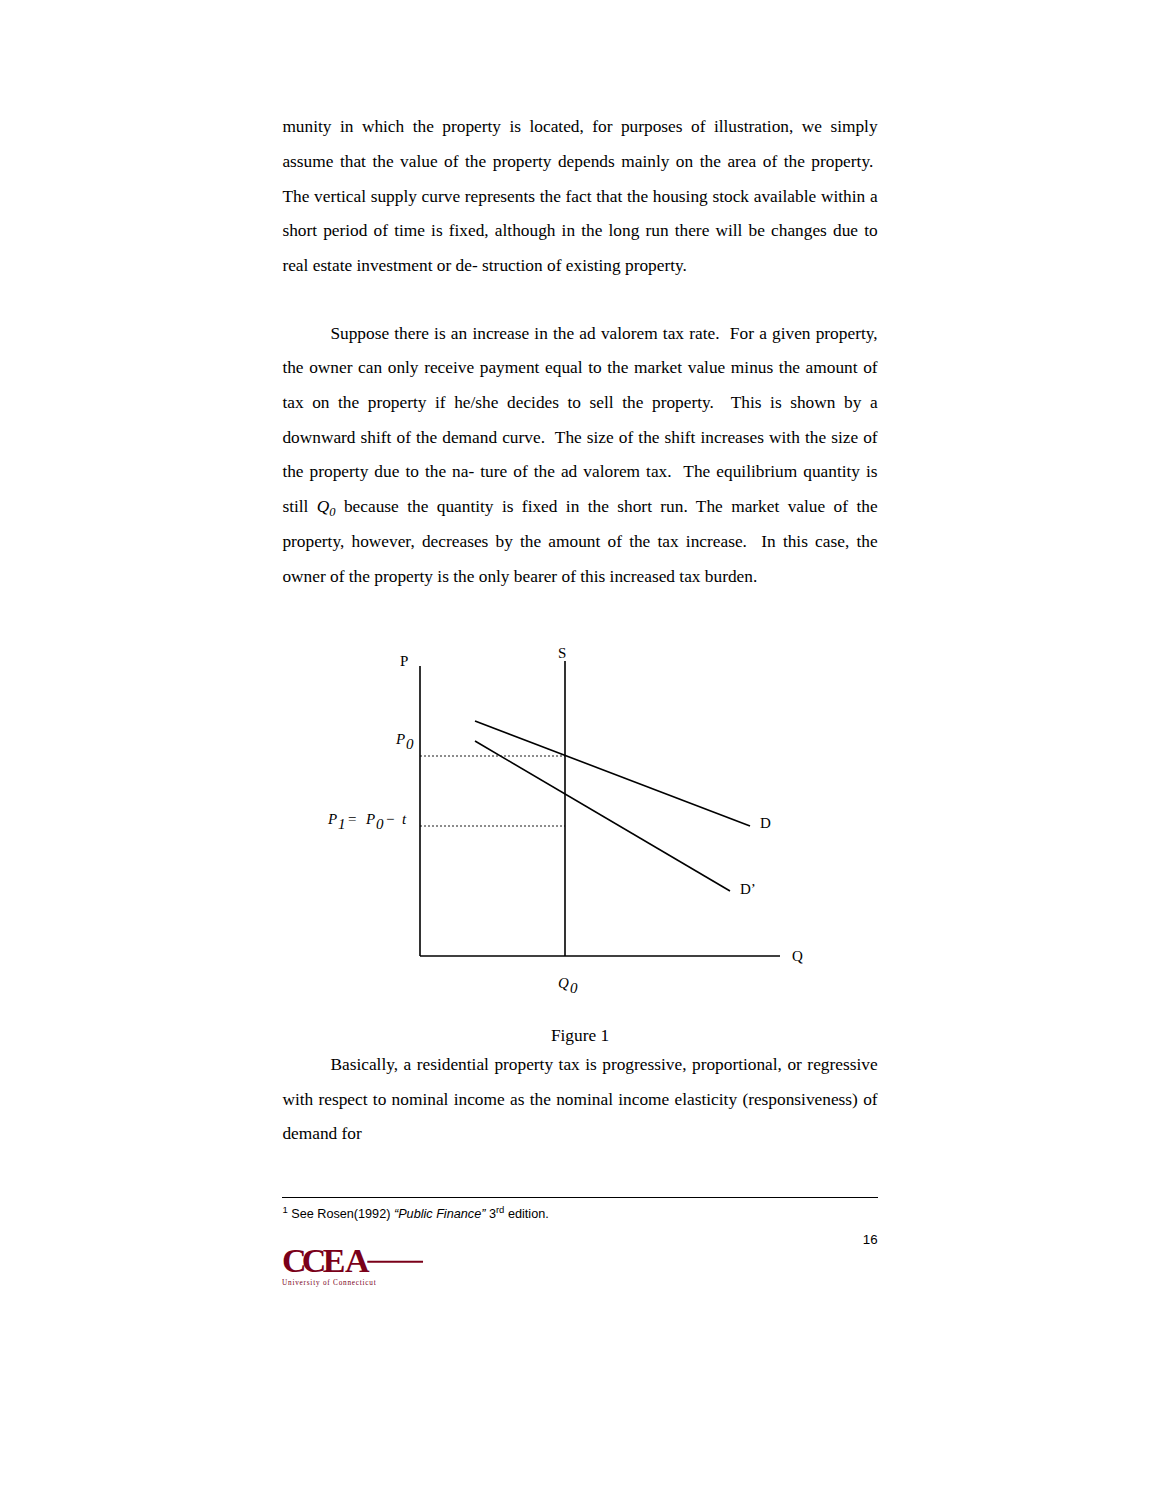munity in which the property is located, for purposes of illustration, we simply assume that the value of the property depends mainly on the area of the property. The vertical supply curve represents the fact that the housing stock available within a short period of time is fixed, although in the long run there will be changes due to real estate investment or de- struction of existing property.
Suppose there is an increase in the ad valorem tax rate. For a given property, the owner can only receive payment equal to the market value minus the amount of tax on the property if he/she decides to sell the property. This is shown by a downward shift of the demand curve. The size of the shift increases with the size of the property due to the na- ture of the ad valorem tax. The equilibrium quantity is still Q 0 because the quantity is fixed in the short run. The market value of the property, however, decreases by the amount of the tax increase. In this case, the owner of the property is the only bearer of this increased tax burden.
P Q S D D’ P 0 P 1 = P 0 − t Q 0
Figure 1
Basically, a residential property tax is progressive, proportional, or regressive with respect to nominal income as the nominal income elasticity (responsiveness) of demand for
1 See Rosen(1992) “Public Finance” 3rd edition.
C C E A University of Connecticut 16